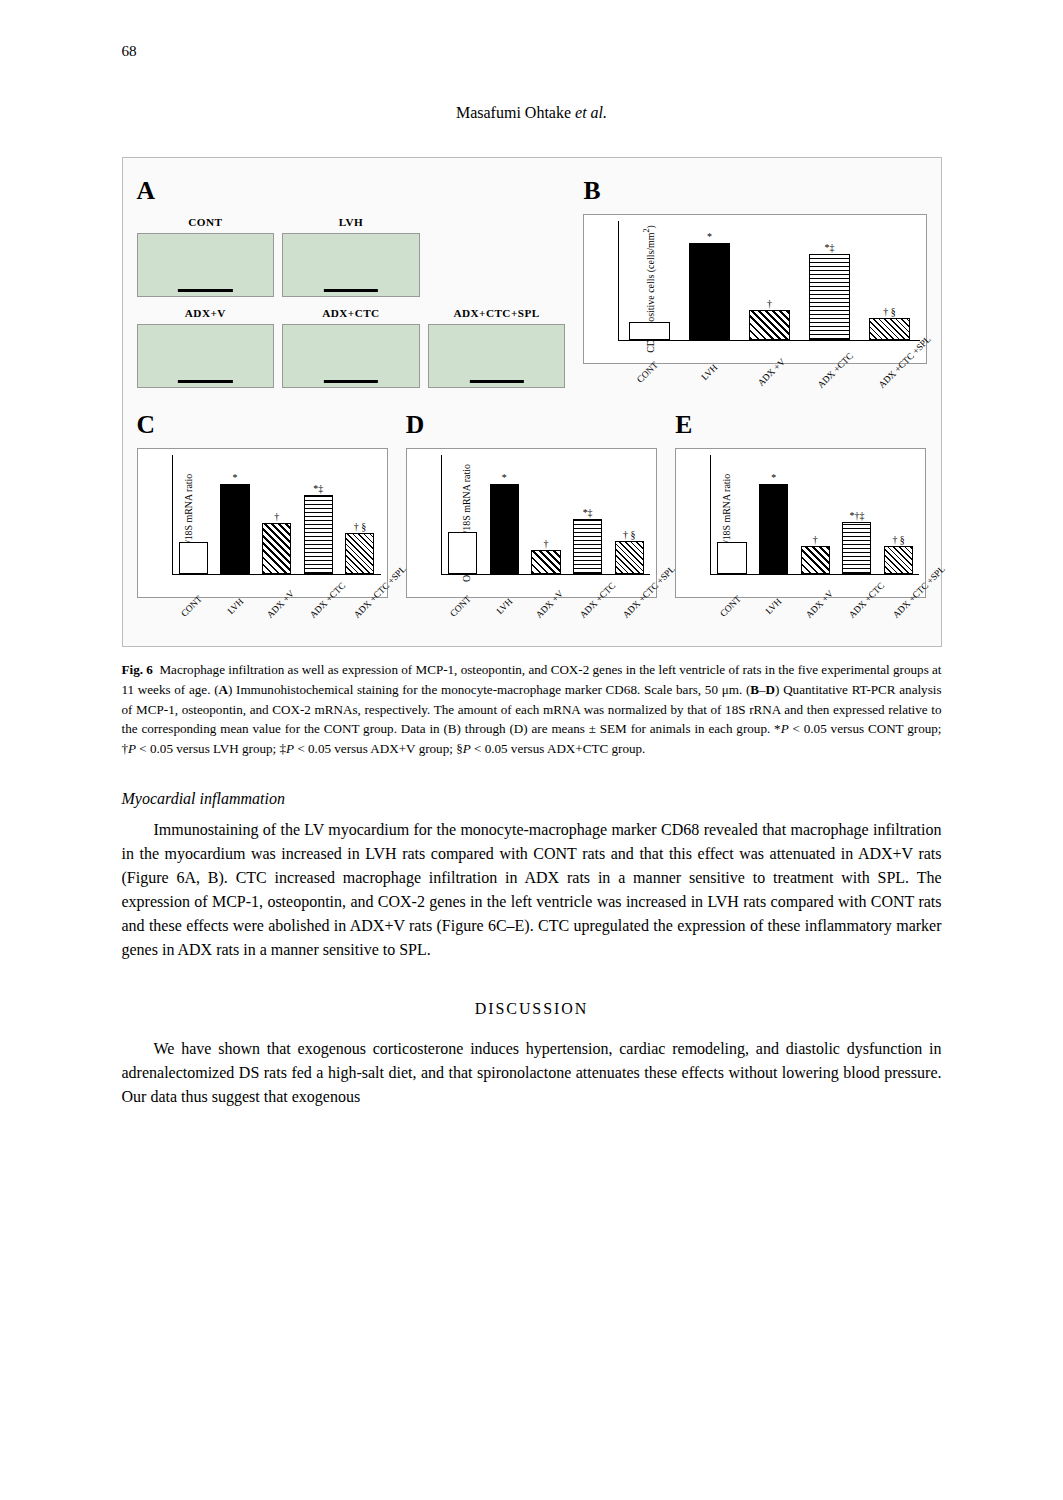68
Masafumi Ohtake et al.
A
CONT
LVH
ADX+V
ADX+CTC
ADX+CTC+SPL
B
CD68 positive cells (cells/mm2)
*
†
*‡
† §
CONT LVH ADX +V ADX +CTC ADX +CTC +SPL
C
MCP-1/18S mRNA ratio
*
†
*‡
† §
CONT LVH ADX +V ADX +CTC ADX +CTC +SPL
D
Osteopontin/18S mRNA ratio
*
†
*‡
† §
CONT LVH ADX +V ADX +CTC ADX +CTC +SPL
E
COX-2/18S mRNA ratio
*
†
*†‡
† §
CONT LVH ADX +V ADX +CTC ADX +CTC +SPL
Fig. 6 Macrophage infiltration as well as expression of MCP-1, osteopontin, and COX-2 genes in the left ventricle of rats in the five experimental groups at 11 weeks of age. (A) Immunohistochemical staining for the monocyte-macrophage marker CD68. Scale bars, 50 μm. (B–D) Quantitative RT-PCR analysis of MCP-1, osteopontin, and COX-2 mRNAs, respectively. The amount of each mRNA was normalized by that of 18S rRNA and then expressed relative to the corresponding mean value for the CONT group. Data in (B) through (D) are means ± SEM for animals in each group. *P < 0.05 versus CONT group; †P < 0.05 versus LVH group; ‡P < 0.05 versus ADX+V group; §P < 0.05 versus ADX+CTC group.
Myocardial inflammation
Immunostaining of the LV myocardium for the monocyte-macrophage marker CD68 revealed that macrophage infiltration in the myocardium was increased in LVH rats compared with CONT rats and that this effect was attenuated in ADX+V rats (Figure 6A, B). CTC increased macrophage infiltration in ADX rats in a manner sensitive to treatment with SPL. The expression of MCP-1, osteopontin, and COX-2 genes in the left ventricle was increased in LVH rats compared with CONT rats and these effects were abolished in ADX+V rats (Figure 6C–E). CTC upregulated the expression of these inflammatory marker genes in ADX rats in a manner sensitive to SPL.
DISCUSSION
We have shown that exogenous corticosterone induces hypertension, cardiac remodeling, and diastolic dysfunction in adrenalectomized DS rats fed a high-salt diet, and that spironolactone attenuates these effects without lowering blood pressure. Our data thus suggest that exogenous